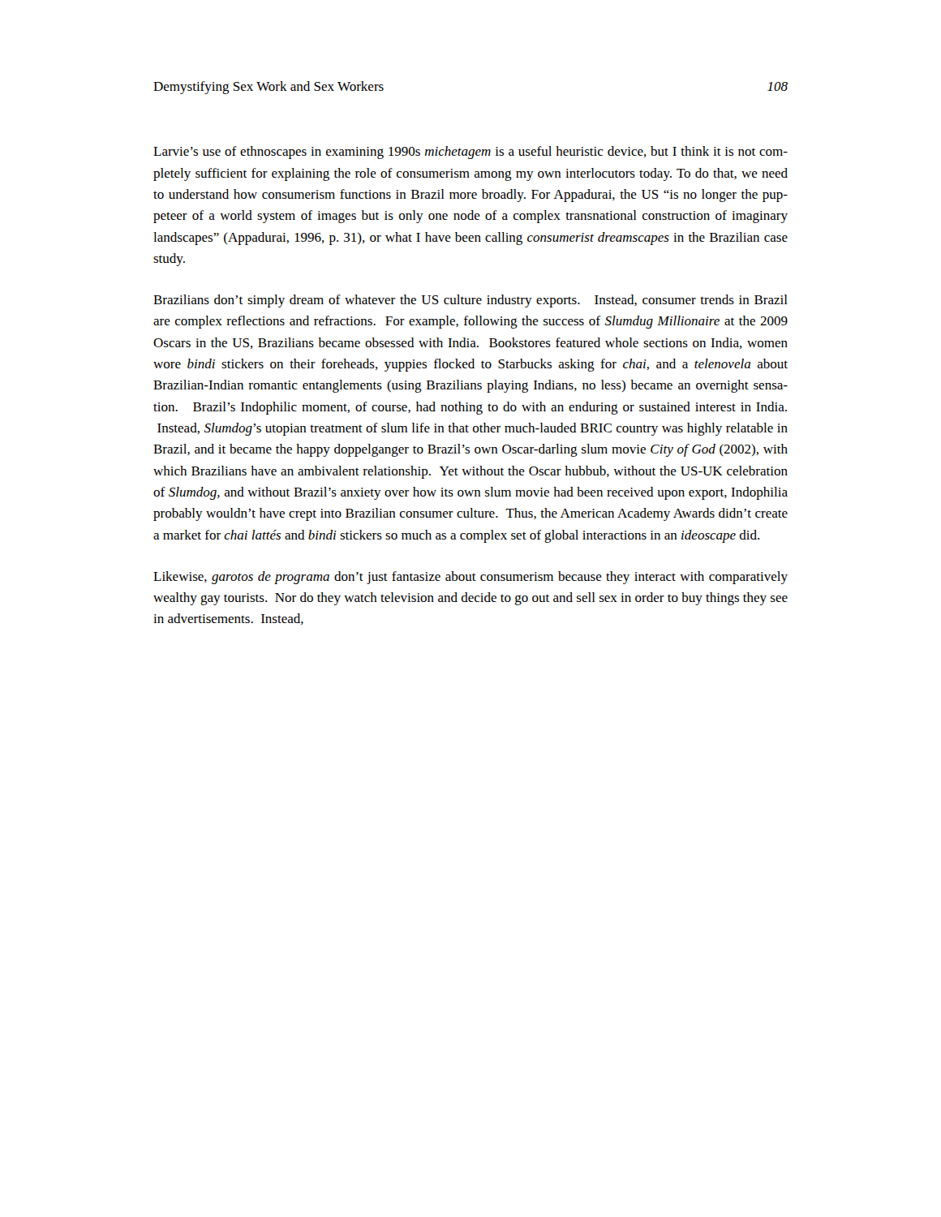Demystifying Sex Work and Sex Workers 108
Larvie’s use of ethnoscapes in examining 1990s michetagem is a useful heuristic device, but I think it is not completely sufficient for explaining the role of consumerism among my own interlocutors today. To do that, we need to understand how consumerism functions in Brazil more broadly. For Appadurai, the US “is no longer the puppeteer of a world system of images but is only one node of a complex transnational construction of imaginary landscapes” (Appadurai, 1996, p. 31), or what I have been calling consumerist dreamscapes in the Brazilian case study.
Brazilians don’t simply dream of whatever the US culture industry exports. Instead, consumer trends in Brazil are complex reflections and refractions. For example, following the success of Slumdug Millionaire at the 2009 Oscars in the US, Brazilians became obsessed with India. Bookstores featured whole sections on India, women wore bindi stickers on their foreheads, yuppies flocked to Starbucks asking for chai, and a telenovela about Brazilian-Indian romantic entanglements (using Brazilians playing Indians, no less) became an overnight sensation. Brazil’s Indophilic moment, of course, had nothing to do with an enduring or sustained interest in India. Instead, Slumdog’s utopian treatment of slum life in that other much-lauded BRIC country was highly relatable in Brazil, and it became the happy doppelganger to Brazil’s own Oscar-darling slum movie City of God (2002), with which Brazilians have an ambivalent relationship. Yet without the Oscar hubbub, without the US-UK celebration of Slumdog, and without Brazil’s anxiety over how its own slum movie had been received upon export, Indophilia probably wouldn’t have crept into Brazilian consumer culture. Thus, the American Academy Awards didn’t create a market for chai lattés and bindi stickers so much as a complex set of global interactions in an ideoscape did.
Likewise, garotos de programa don’t just fantasize about consumerism because they interact with comparatively wealthy gay tourists. Nor do they watch television and decide to go out and sell sex in order to buy things they see in advertisements. Instead,